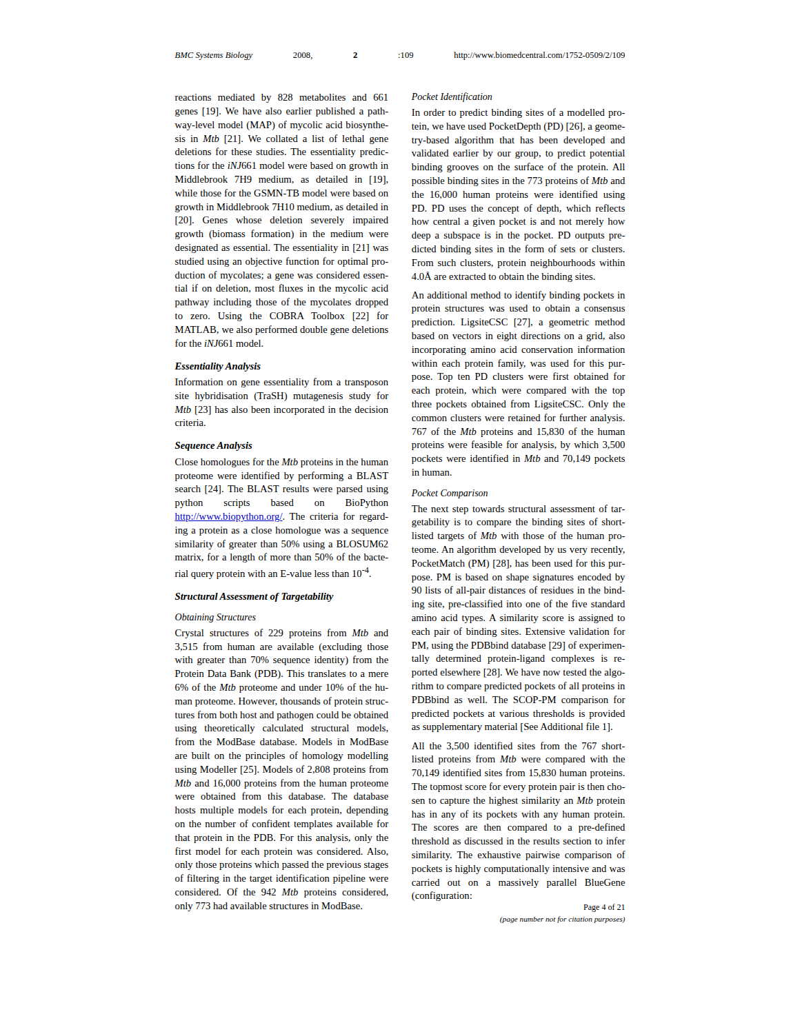BMC Systems Biology 2008, 2:109 http://www.biomedcentral.com/1752-0509/2/109
reactions mediated by 828 metabolites and 661 genes [19]. We have also earlier published a pathway-level model (MAP) of mycolic acid biosynthesis in Mtb [21]. We collated a list of lethal gene deletions for these studies. The essentiality predictions for the iNJ661 model were based on growth in Middlebrook 7H9 medium, as detailed in [19], while those for the GSMN-TB model were based on growth in Middlebrook 7H10 medium, as detailed in [20]. Genes whose deletion severely impaired growth (biomass formation) in the medium were designated as essential. The essentiality in [21] was studied using an objective function for optimal production of mycolates; a gene was considered essential if on deletion, most fluxes in the mycolic acid pathway including those of the mycolates dropped to zero. Using the COBRA Toolbox [22] for MATLAB, we also performed double gene deletions for the iNJ661 model.
Essentiality Analysis
Information on gene essentiality from a transposon site hybridisation (TraSH) mutagenesis study for Mtb [23] has also been incorporated in the decision criteria.
Sequence Analysis
Close homologues for the Mtb proteins in the human proteome were identified by performing a BLAST search [24]. The BLAST results were parsed using python scripts based on BioPython http://www.biopython.org/. The criteria for regarding a protein as a close homologue was a sequence similarity of greater than 50% using a BLOSUM62 matrix, for a length of more than 50% of the bacterial query protein with an E-value less than 10-4.
Structural Assessment of Targetability
Obtaining Structures
Crystal structures of 229 proteins from Mtb and 3,515 from human are available (excluding those with greater than 70% sequence identity) from the Protein Data Bank (PDB). This translates to a mere 6% of the Mtb proteome and under 10% of the human proteome. However, thousands of protein structures from both host and pathogen could be obtained using theoretically calculated structural models, from the ModBase database. Models in ModBase are built on the principles of homology modelling using Modeller [25]. Models of 2,808 proteins from Mtb and 16,000 proteins from the human proteome were obtained from this database. The database hosts multiple models for each protein, depending on the number of confident templates available for that protein in the PDB. For this analysis, only the first model for each protein was considered. Also, only those proteins which passed the previous stages of filtering in the target identification pipeline were considered. Of the 942 Mtb proteins considered, only 773 had available structures in ModBase.
Pocket Identification
In order to predict binding sites of a modelled protein, we have used PocketDepth (PD) [26], a geometry-based algorithm that has been developed and validated earlier by our group, to predict potential binding grooves on the surface of the protein. All possible binding sites in the 773 proteins of Mtb and the 16,000 human proteins were identified using PD. PD uses the concept of depth, which reflects how central a given pocket is and not merely how deep a subspace is in the pocket. PD outputs predicted binding sites in the form of sets or clusters. From such clusters, protein neighbourhoods within 4.0Å are extracted to obtain the binding sites.
An additional method to identify binding pockets in protein structures was used to obtain a consensus prediction. LigsiteCSC [27], a geometric method based on vectors in eight directions on a grid, also incorporating amino acid conservation information within each protein family, was used for this purpose. Top ten PD clusters were first obtained for each protein, which were compared with the top three pockets obtained from LigsiteCSC. Only the common clusters were retained for further analysis. 767 of the Mtb proteins and 15,830 of the human proteins were feasible for analysis, by which 3,500 pockets were identified in Mtb and 70,149 pockets in human.
Pocket Comparison
The next step towards structural assessment of targetability is to compare the binding sites of shortlisted targets of Mtb with those of the human proteome. An algorithm developed by us very recently, PocketMatch (PM) [28], has been used for this purpose. PM is based on shape signatures encoded by 90 lists of all-pair distances of residues in the binding site, pre-classified into one of the five standard amino acid types. A similarity score is assigned to each pair of binding sites. Extensive validation for PM, using the PDBbind database [29] of experimentally determined protein-ligand complexes is reported elsewhere [28]. We have now tested the algorithm to compare predicted pockets of all proteins in PDBbind as well. The SCOP-PM comparison for predicted pockets at various thresholds is provided as supplementary material [See Additional file 1].
All the 3,500 identified sites from the 767 short-listed proteins from Mtb were compared with the 70,149 identified sites from 15,830 human proteins. The topmost score for every protein pair is then chosen to capture the highest similarity an Mtb protein has in any of its pockets with any human protein. The scores are then compared to a pre-defined threshold as discussed in the results section to infer similarity. The exhaustive pairwise comparison of pockets is highly computationally intensive and was carried out on a massively parallel BlueGene (configuration:
Page 4 of 21
(page number not for citation purposes)